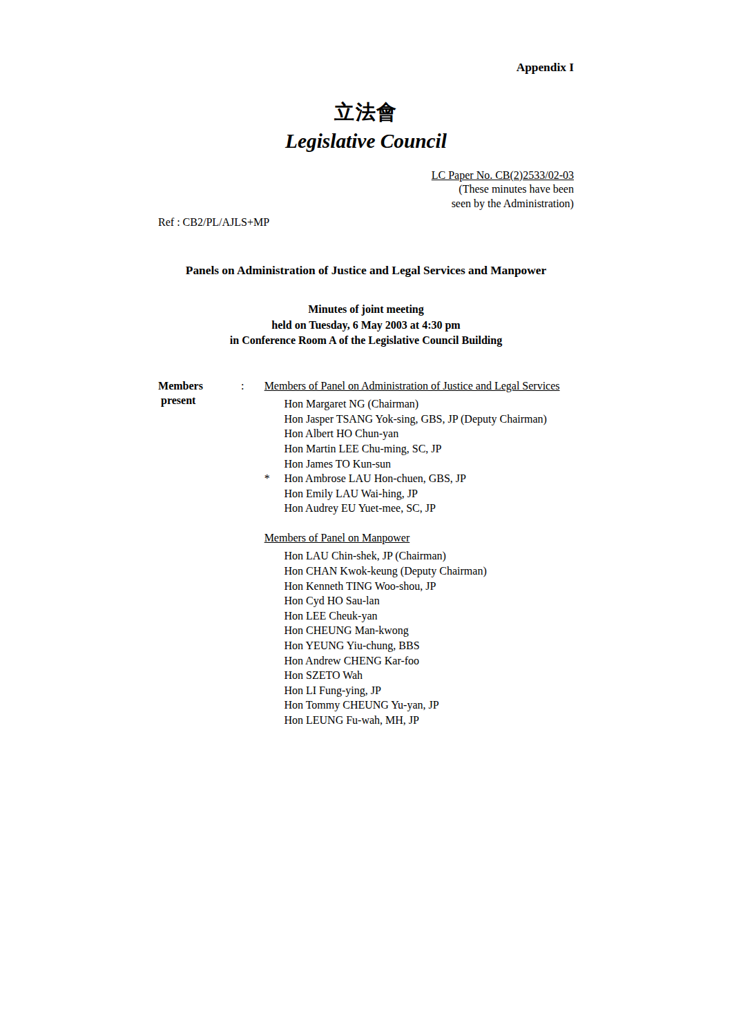Appendix I
立法會
Legislative Council
LC Paper No. CB(2)2533/02-03
(These minutes have been
seen by the Administration)
Ref : CB2/PL/AJLS+MP
Panels on Administration of Justice and Legal Services and Manpower
Minutes of joint meeting
held on Tuesday, 6 May 2003 at 4:30 pm
in Conference Room A of the Legislative Council Building
| Members present | : | Members of Panel on Administration of Justice and Legal Services Hon Margaret NG (Chairman) Hon Jasper TSANG Yok-sing, GBS, JP (Deputy Chairman) Hon Albert HO Chun-yan Hon Martin LEE Chu-ming, SC, JP Hon James TO Kun-sun * Hon Ambrose LAU Hon-chuen, GBS, JP Hon Emily LAU Wai-hing, JP Hon Audrey EU Yuet-mee, SC, JP Members of Panel on Manpower Hon LAU Chin-shek, JP (Chairman) Hon CHAN Kwok-keung (Deputy Chairman) Hon Kenneth TING Woo-shou, JP Hon Cyd HO Sau-lan Hon LEE Cheuk-yan Hon CHEUNG Man-kwong Hon YEUNG Yiu-chung, BBS Hon Andrew CHENG Kar-foo Hon SZETO Wah Hon LI Fung-ying, JP Hon Tommy CHEUNG Yu-yan, JP Hon LEUNG Fu-wah, MH, JP |